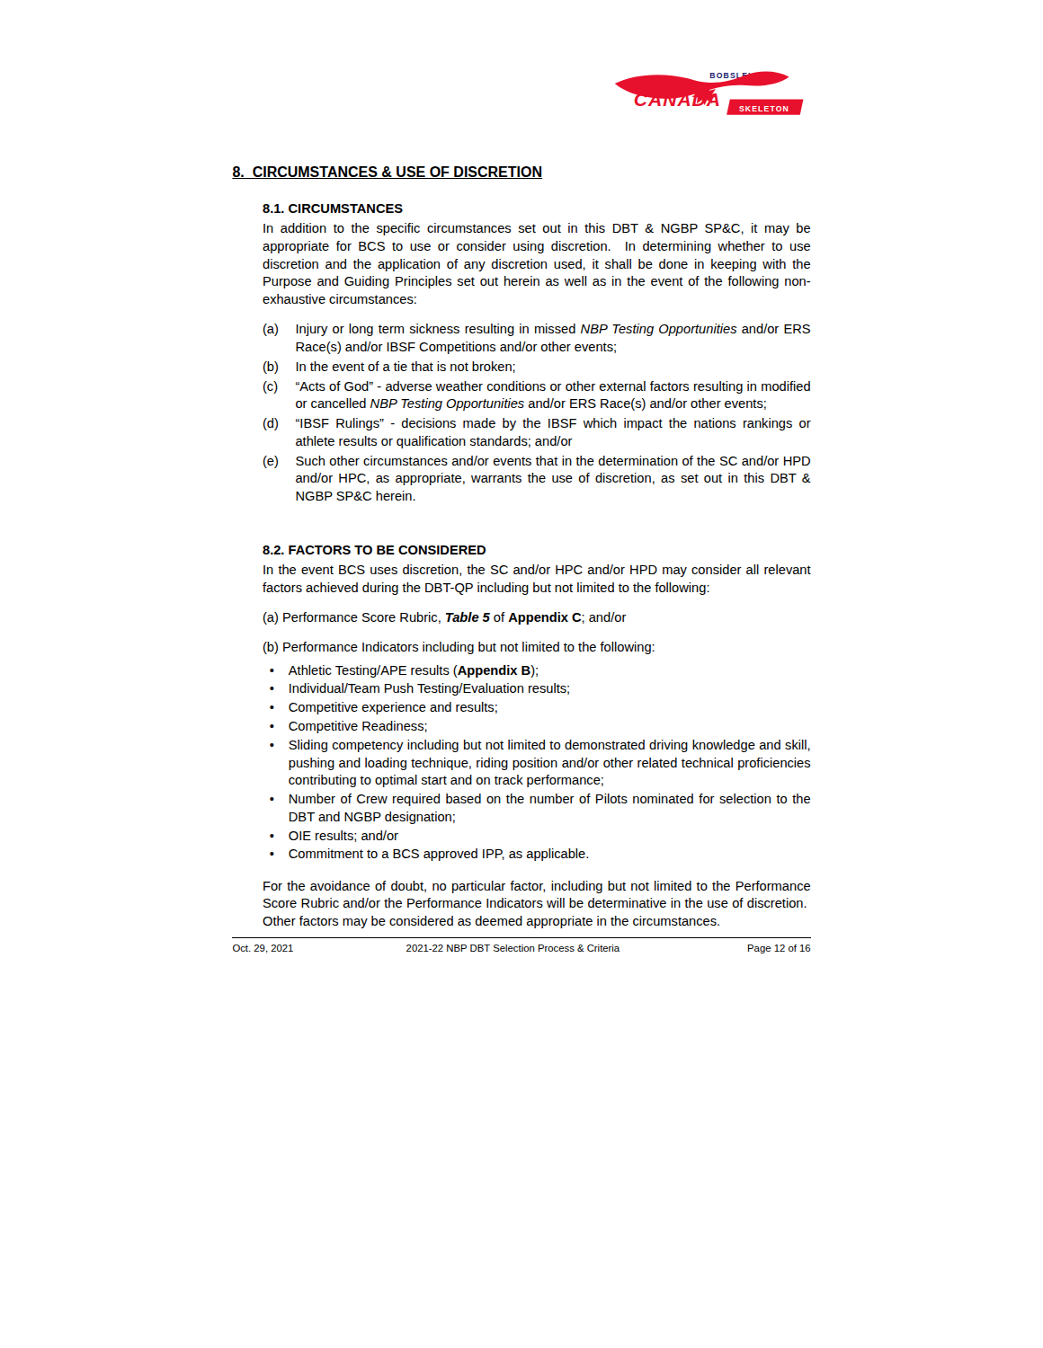BOBSLEIGH CANADA SKELETON
8. CIRCUMSTANCES & USE OF DISCRETION
8.1. CIRCUMSTANCES
In addition to the specific circumstances set out in this DBT & NGBP SP&C, it may be appropriate for BCS to use or consider using discretion. In determining whether to use discretion and the application of any discretion used, it shall be done in keeping with the Purpose and Guiding Principles set out herein as well as in the event of the following non-exhaustive circumstances:
(a) Injury or long term sickness resulting in missed NBP Testing Opportunities and/or ERS Race(s) and/or IBSF Competitions and/or other events;
(b) In the event of a tie that is not broken;
(c)“Acts of God” - adverse weather conditions or other external factors resulting in modified or cancelled NBP Testing Opportunities and/or ERS Race(s) and/or other events;
(d)“IBSF Rulings” - decisions made by the IBSF which impact the nations rankings or athlete results or qualification standards; and/or
(e) Such other circumstances and/or events that in the determination of the SC and/or HPD and/or HPC, as appropriate, warrants the use of discretion, as set out in this DBT & NGBP SP&C herein.
8.2. FACTORS TO BE CONSIDERED
In the event BCS uses discretion, the SC and/or HPC and/or HPD may consider all relevant factors achieved during the DBT-QP including but not limited to the following:
(a) Performance Score Rubric, Table 5 of Appendix C; and/or
(b) Performance Indicators including but not limited to the following:
Athletic Testing/APE results (Appendix B);
Individual/Team Push Testing/Evaluation results;
Competitive experience and results;
Competitive Readiness;
Sliding competency including but not limited to demonstrated driving knowledge and skill, pushing and loading technique, riding position and/or other related technical proficiencies contributing to optimal start and on track performance;
Number of Crew required based on the number of Pilots nominated for selection to the DBT and NGBP designation;
OIE results; and/or
Commitment to a BCS approved IPP, as applicable.
For the avoidance of doubt, no particular factor, including but not limited to the Performance Score Rubric and/or the Performance Indicators will be determinative in the use of discretion. Other factors may be considered as deemed appropriate in the circumstances.
Oct. 29, 2021
2021-22 NBP DBT Selection Process & Criteria
Page 12 of 16